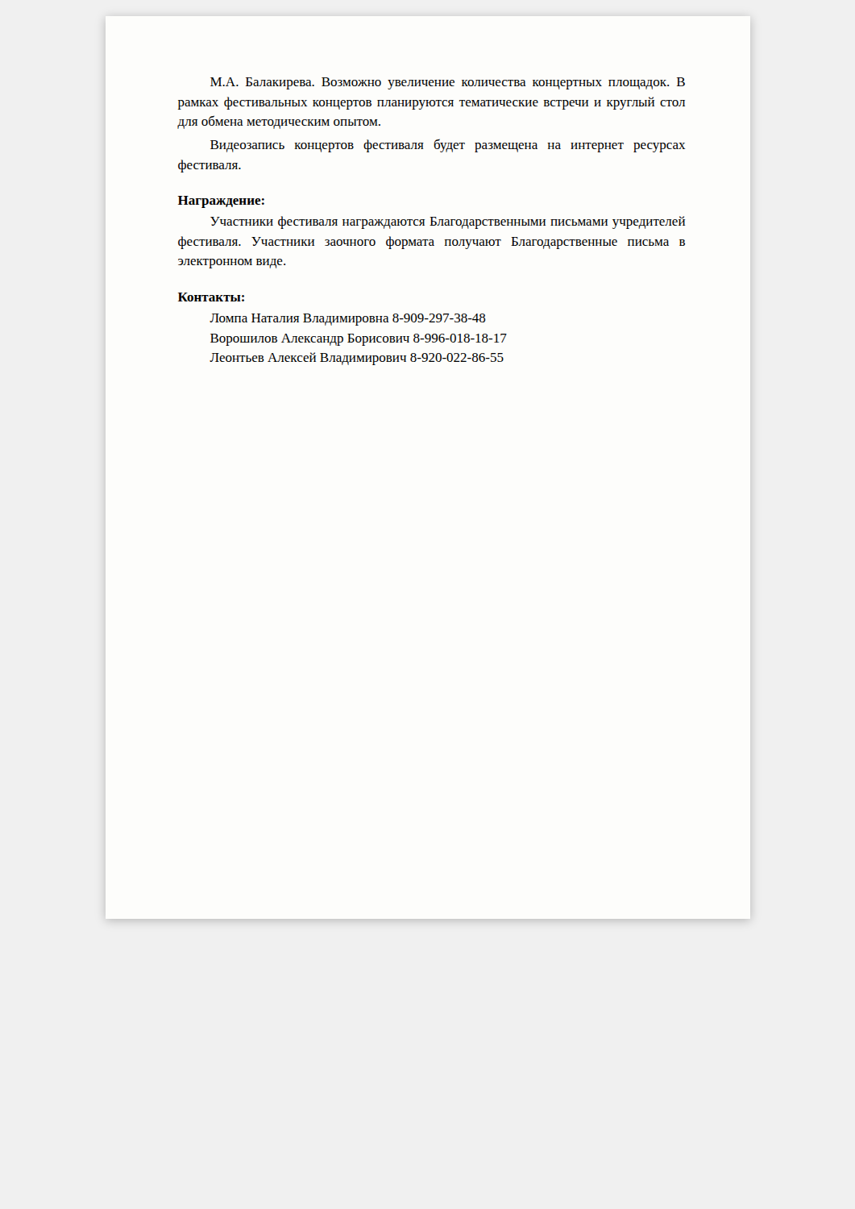М.А. Балакирева. Возможно увеличение количества концертных площадок. В рамках фестивальных концертов планируются тематические встречи и круглый стол для обмена методическим опытом.
Видеозапись концертов фестиваля будет размещена на интернет ресурсах фестиваля.
Награждение:
Участники фестиваля награждаются Благодарственными письмами учредителей фестиваля. Участники заочного формата получают Благодарственные письма в электронном виде.
Контакты:
Ломпа Наталия Владимировна 8-909-297-38-48
Ворошилов Александр Борисович 8-996-018-18-17
Леонтьев Алексей Владимирович 8-920-022-86-55